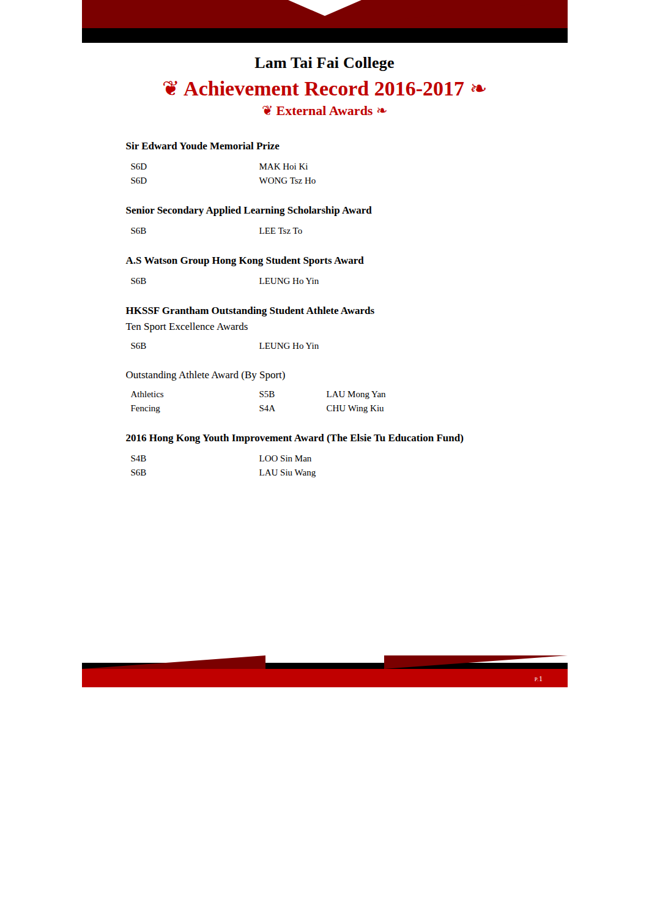Lam Tai Fai College
❦ Achievement Record 2016-2017 ❧
❦ External Awards ❧
Sir Edward Youde Memorial Prize
| S6D | MAK Hoi Ki |
| S6D | WONG Tsz Ho |
Senior Secondary Applied Learning Scholarship Award
| S6B | LEE Tsz To |
A.S Watson Group Hong Kong Student Sports Award
| S6B | LEUNG Ho Yin |
HKSSF Grantham Outstanding Student Athlete Awards
Ten Sport Excellence Awards
| S6B | LEUNG Ho Yin |
Outstanding Athlete Award (By Sport)
| Athletics | S5B | LAU Mong Yan |
| Fencing | S4A | CHU Wing Kiu |
2016 Hong Kong Youth Improvement Award (The Elsie Tu Education Fund)
| S4B | LOO Sin Man |
| S6B | LAU Siu Wang |
P. 1